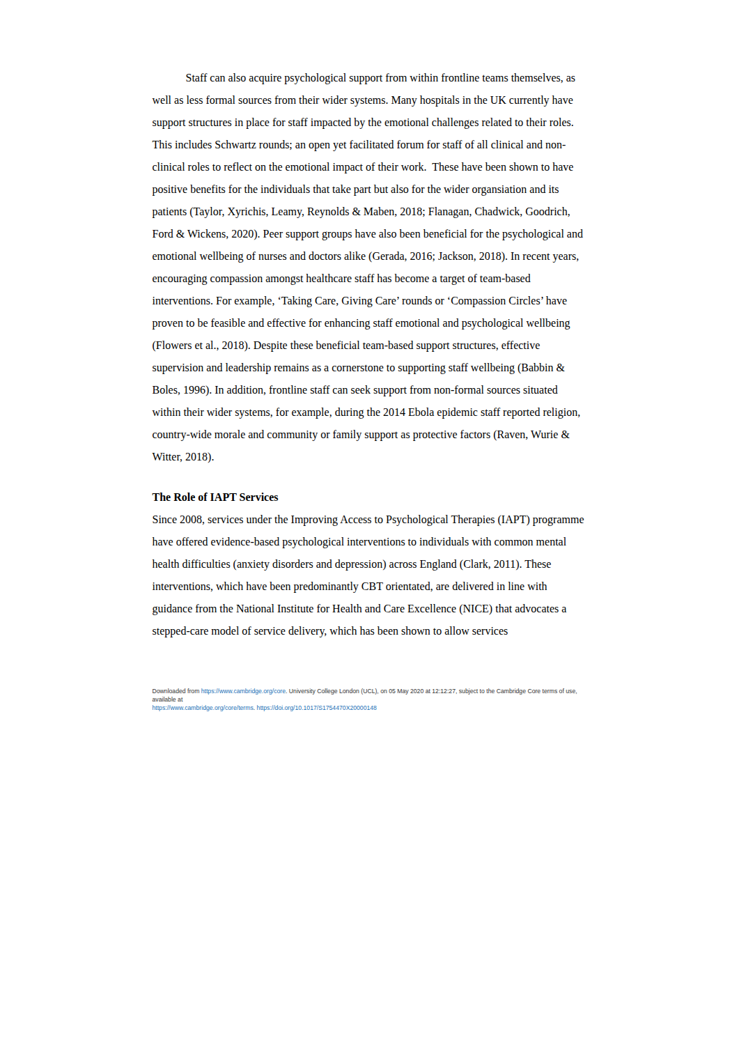Staff can also acquire psychological support from within frontline teams themselves, as well as less formal sources from their wider systems. Many hospitals in the UK currently have support structures in place for staff impacted by the emotional challenges related to their roles. This includes Schwartz rounds; an open yet facilitated forum for staff of all clinical and non-clinical roles to reflect on the emotional impact of their work. These have been shown to have positive benefits for the individuals that take part but also for the wider organsiation and its patients (Taylor, Xyrichis, Leamy, Reynolds & Maben, 2018; Flanagan, Chadwick, Goodrich, Ford & Wickens, 2020). Peer support groups have also been beneficial for the psychological and emotional wellbeing of nurses and doctors alike (Gerada, 2016; Jackson, 2018). In recent years, encouraging compassion amongst healthcare staff has become a target of team-based interventions. For example, ‘Taking Care, Giving Care’ rounds or ‘Compassion Circles’ have proven to be feasible and effective for enhancing staff emotional and psychological wellbeing (Flowers et al., 2018). Despite these beneficial team-based support structures, effective supervision and leadership remains as a cornerstone to supporting staff wellbeing (Babbin & Boles, 1996). In addition, frontline staff can seek support from non-formal sources situated within their wider systems, for example, during the 2014 Ebola epidemic staff reported religion, country-wide morale and community or family support as protective factors (Raven, Wurie & Witter, 2018).
The Role of IAPT Services
Since 2008, services under the Improving Access to Psychological Therapies (IAPT) programme have offered evidence-based psychological interventions to individuals with common mental health difficulties (anxiety disorders and depression) across England (Clark, 2011). These interventions, which have been predominantly CBT orientated, are delivered in line with guidance from the National Institute for Health and Care Excellence (NICE) that advocates a stepped-care model of service delivery, which has been shown to allow services
Downloaded from https://www.cambridge.org/core. University College London (UCL), on 05 May 2020 at 12:12:27, subject to the Cambridge Core terms of use, available at
https://www.cambridge.org/core/terms. https://doi.org/10.1017/S1754470X20000148